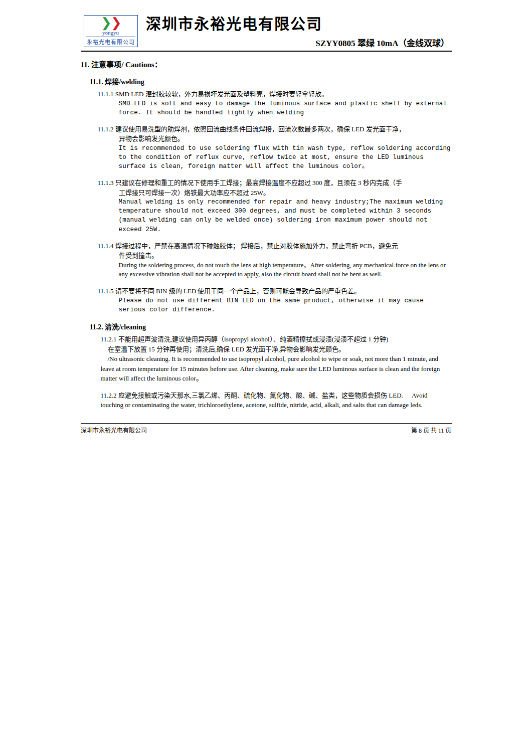❯❯ yongyu
永裕光电有限公司
深圳市永裕光电有限公司
SZYY0805 翠绿 10mA（金线双球）
11. 注意事项/ Cautions：
11.1. 焊接/welding
11.1.1 SMD LED 灌封胶较软，外力易损坏发光面及塑料壳，焊接时要轻拿轻放。 SMD LED is soft and easy to damage the luminous surface and plastic shell by external force. It should be handled lightly when welding
11.1.2 建议使用易洗型的助焊剂，依照回流曲线条件回流焊接，回流次数最多两次，确保 LED 发光面干净， 异物会影响发光颜色。 It is recommended to use soldering flux with tin wash type, reflow soldering according to the condition of reflux curve, reflow twice at most, ensure the LED luminous surface is clean, foreign matter will affect the luminous color。
11.1.3 只建议在修理和重工的情况下使用手工焊接；最高焊接温度不应超过 300 度，且须在 3 秒内完成（手 工焊接只可焊接一次）烙铁最大功率应不超过 25W。 Manual welding is only recommended for repair and heavy industry;The maximum welding temperature should not exceed 300 degrees, and must be completed within 3 seconds (manual welding can only be welded once) soldering iron maximum power should not exceed 25W.
11.1.4 焊接过程中，严禁在高温情况下碰触胶体； 焊接后，禁止对胶体施加外力，禁止弯折 PCB，避免元 件受到撞击。 During the soldering process, do not touch the lens at high temperature，After soldering, any mechanical force on the lens or any excessive vibration shall not be accepted to apply, also the circuit board shall not be bent as well.
11.1.5 请不要将不同 BIN 级的 LED 使用于同一个产品上，否则可能会导致产品的严重色差。 Please do not use different BIN LED on the same product, otherwise it may cause serious color difference.
11.2. 清洗/cleaning
11.2.1 不能用超声波清洗,建议使用异丙醇（isopropyl alcohol）、纯酒精擦拭或浸渍(浸渍不超过 1 分钟) 在室温下放置 15 分钟再使用；清洗后,确保 LED 发光面干净,异物会影响发光颜色。 /No ultrasonic cleaning. It is recommended to use isopropyl alcohol, pure alcohol to wipe or soak, not more than 1 minute, and leave at room temperature for 15 minutes before use. After cleaning, make sure the LED luminous surface is clean and the foreign matter will affect the luminous color。
11.2.2 应避免接触或污染天那水,三氯乙烯、丙酮、硫化物、氮化物、酸、碱、盐类，这些物质会损伤 LED. Avoid touching or contaminating the water, trichloroethylene, acetone, sulfide, nitride, acid, alkali, and salts that can damage leds.
深圳市永裕光电有限公司 第 8 页 共 11 页